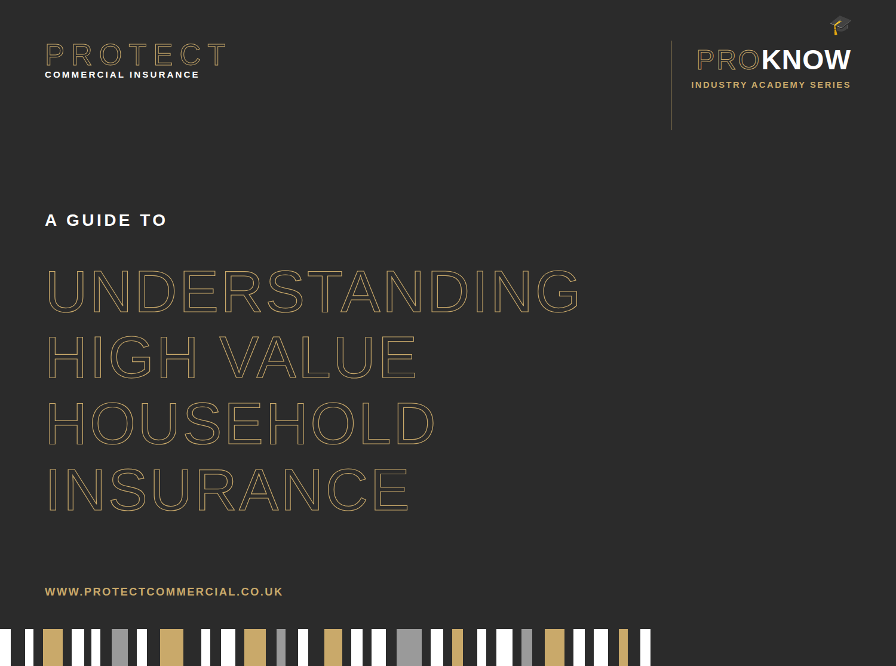PROTECT COMMERCIAL INSURANCE
🎓PRO KNOW
INDUSTRY ACADEMY SERIES
A GUIDE TO
Understanding High Value Household Insurance
WWW.PROTECTCOMMERCIAL.CO.UK